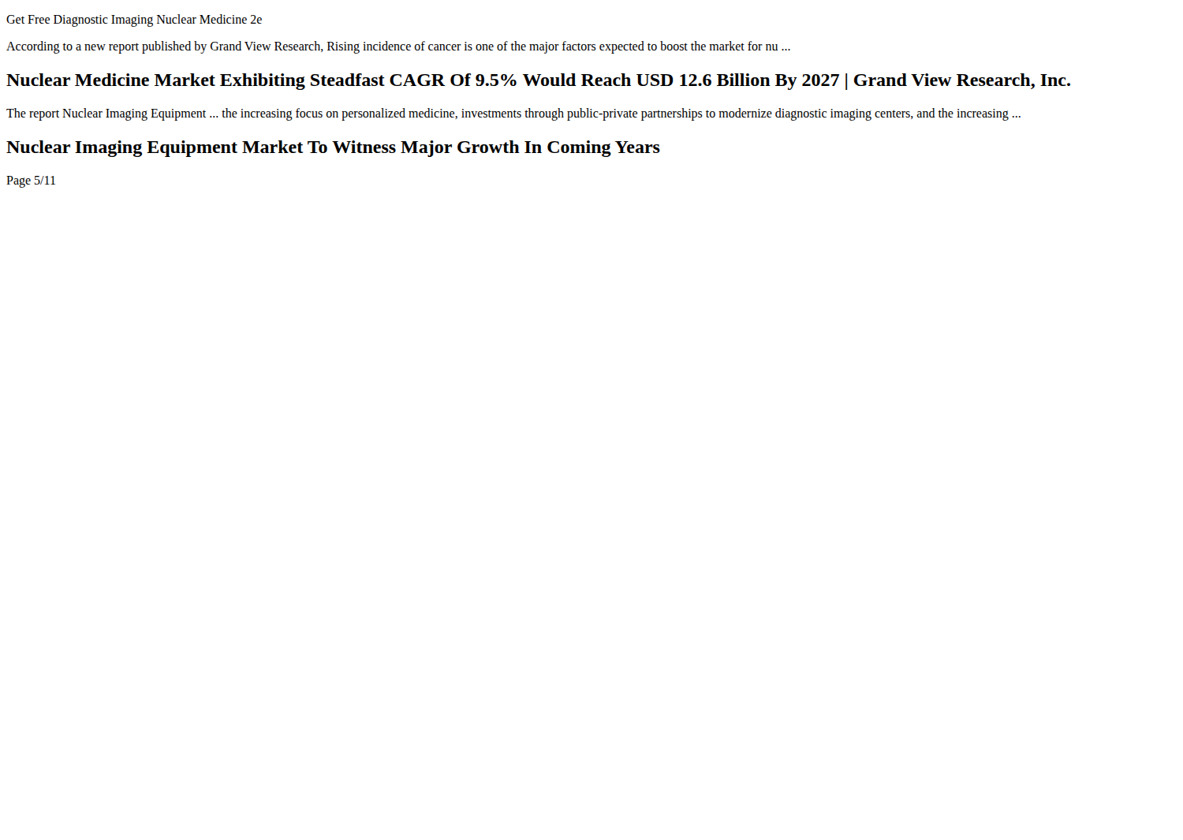Get Free Diagnostic Imaging Nuclear Medicine 2e
According to a new report published by Grand View Research, Rising incidence of cancer is one of the major factors expected to boost the market for nu ...
Nuclear Medicine Market Exhibiting Steadfast CAGR Of 9.5% Would Reach USD 12.6 Billion By 2027 | Grand View Research, Inc.
The report Nuclear Imaging Equipment ... the increasing focus on personalized medicine, investments through public-private partnerships to modernize diagnostic imaging centers, and the increasing ...
Nuclear Imaging Equipment Market To Witness Major Growth In Coming Years
Page 5/11